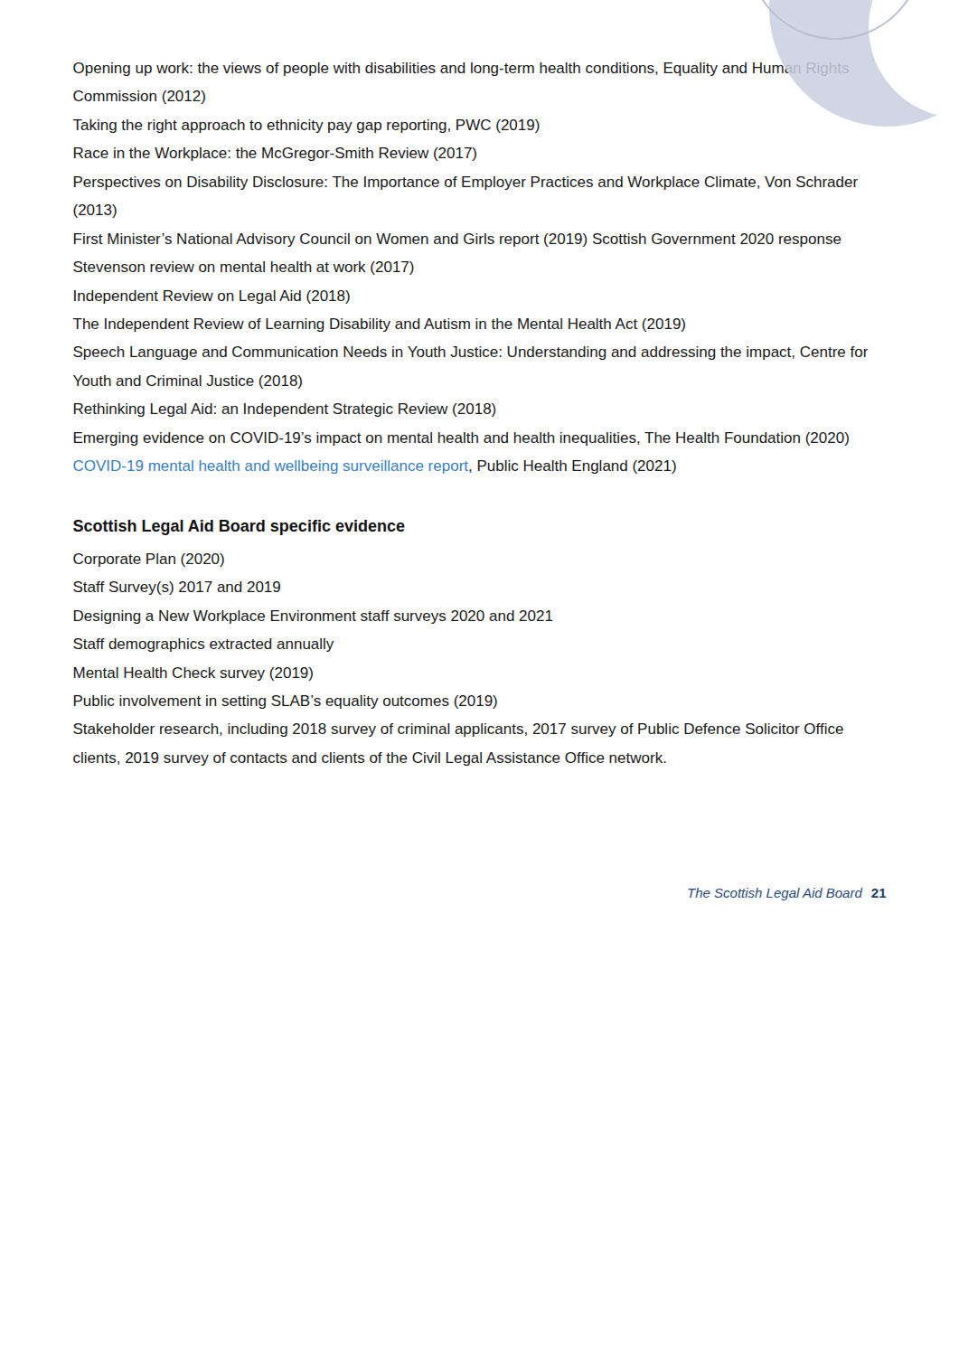Opening up work: the views of people with disabilities and long-term health conditions, Equality and Human Rights Commission (2012)
Taking the right approach to ethnicity pay gap reporting, PWC (2019)
Race in the Workplace: the McGregor-Smith Review (2017)
Perspectives on Disability Disclosure: The Importance of Employer Practices and Workplace Climate, Von Schrader (2013)
First Minister’s National Advisory Council on Women and Girls report (2019) Scottish Government 2020 response
Stevenson review on mental health at work (2017)
Independent Review on Legal Aid (2018)
The Independent Review of Learning Disability and Autism in the Mental Health Act (2019)
Speech Language and Communication Needs in Youth Justice: Understanding and addressing the impact, Centre for Youth and Criminal Justice (2018)
Rethinking Legal Aid: an Independent Strategic Review (2018)
Emerging evidence on COVID-19’s impact on mental health and health inequalities, The Health Foundation (2020)
COVID-19 mental health and wellbeing surveillance report, Public Health England (2021)
Scottish Legal Aid Board specific evidence
Corporate Plan (2020)
Staff Survey(s) 2017 and 2019
Designing a New Workplace Environment staff surveys 2020 and 2021
Staff demographics extracted annually
Mental Health Check survey (2019)
Public involvement in setting SLAB’s equality outcomes (2019)
Stakeholder research, including 2018 survey of criminal applicants, 2017 survey of Public Defence Solicitor Office clients, 2019 survey of contacts and clients of the Civil Legal Assistance Office network.
The Scottish Legal Aid Board 21